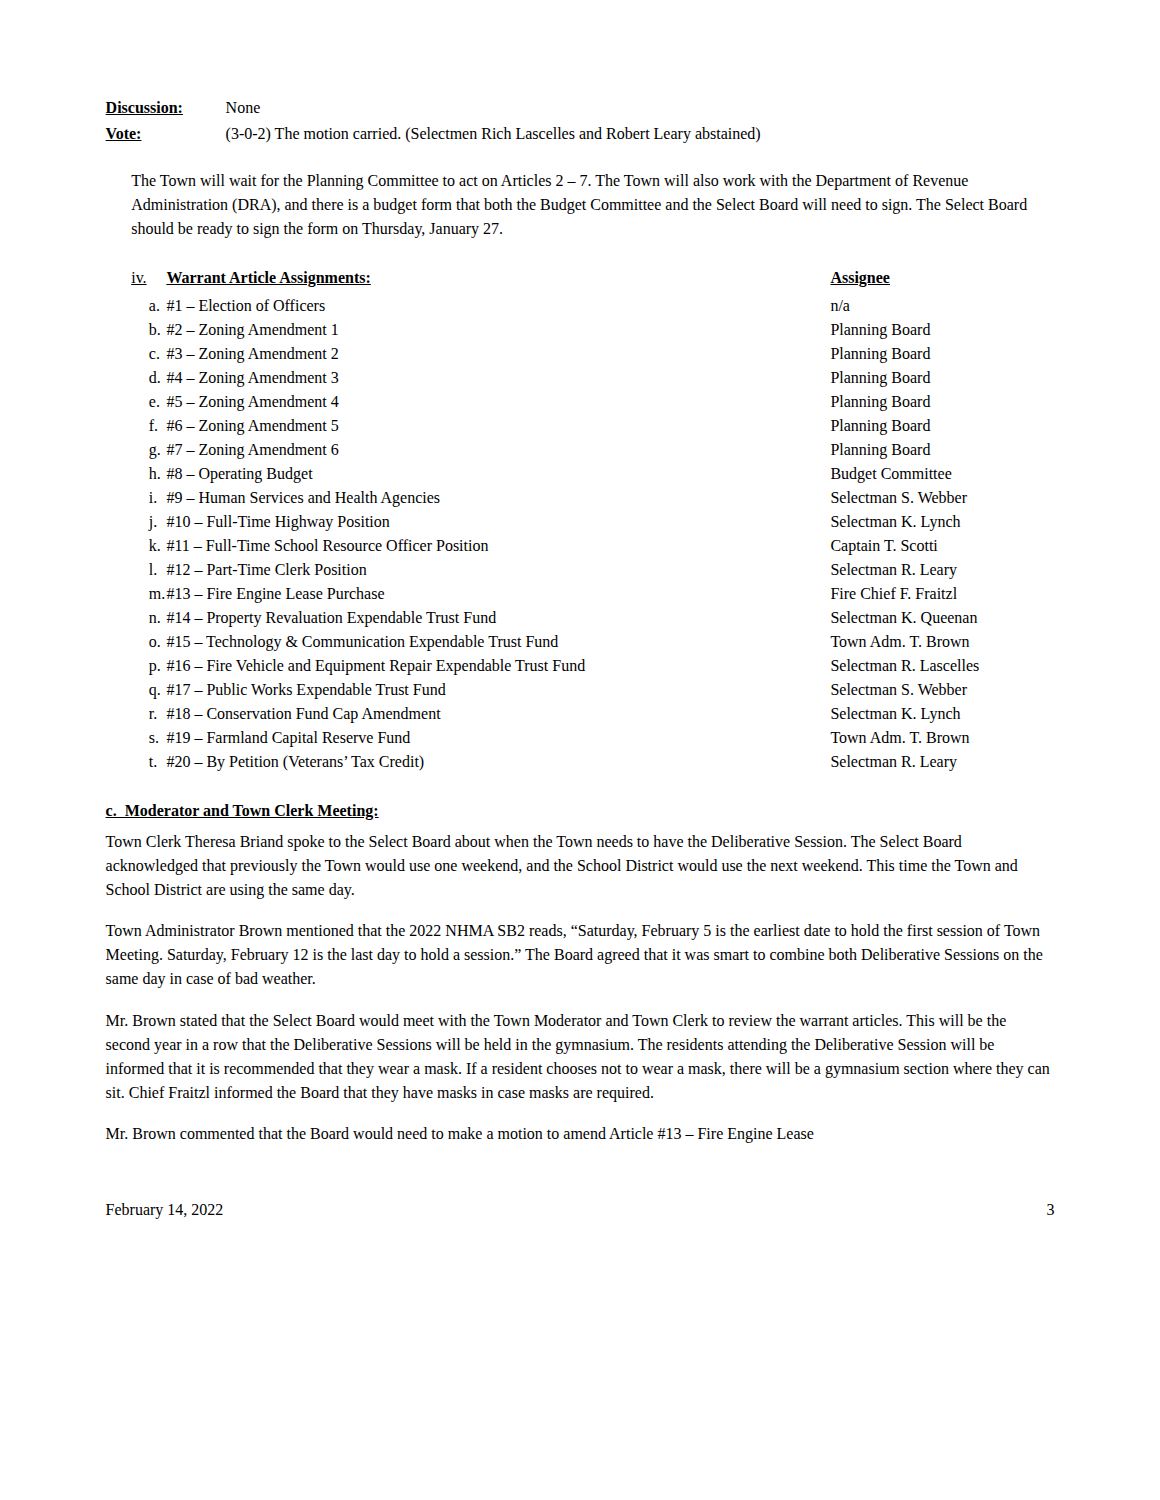Discussion: None
Vote: (3-0-2) The motion carried. (Selectmen Rich Lascelles and Robert Leary abstained)
The Town will wait for the Planning Committee to act on Articles 2 – 7. The Town will also work with the Department of Revenue Administration (DRA), and there is a budget form that both the Budget Committee and the Select Board will need to sign. The Select Board should be ready to sign the form on Thursday, January 27.
iv. Warrant Article Assignments: Assignee
a.#1 – Election of Officers n/a
b.#2 – Zoning Amendment 1 Planning Board
c.#3 – Zoning Amendment 2 Planning Board
d.#4 – Zoning Amendment 3 Planning Board
e.#5 – Zoning Amendment 4 Planning Board
f.#6 – Zoning Amendment 5 Planning Board
g.#7 – Zoning Amendment 6 Planning Board
h.#8 – Operating Budget Budget Committee
i.#9 – Human Services and Health Agencies Selectman S. Webber
j.#10 – Full-Time Highway Position Selectman K. Lynch
k.#11 – Full-Time School Resource Officer Position Captain T. Scotti
l.#12 – Part-Time Clerk Position Selectman R. Leary
m.#13 – Fire Engine Lease Purchase Fire Chief F. Fraitzl
n.#14 – Property Revaluation Expendable Trust Fund Selectman K. Queenan
o.#15 – Technology & Communication Expendable Trust Fund Town Adm. T. Brown
p.#16 – Fire Vehicle and Equipment Repair Expendable Trust Fund Selectman R. Lascelles
q.#17 – Public Works Expendable Trust Fund Selectman S. Webber
r.#18 – Conservation Fund Cap Amendment Selectman K. Lynch
s.#19 – Farmland Capital Reserve Fund Town Adm. T. Brown
t.#20 – By Petition (Veterans’ Tax Credit) Selectman R. Leary
c. Moderator and Town Clerk Meeting:
Town Clerk Theresa Briand spoke to the Select Board about when the Town needs to have the Deliberative Session. The Select Board acknowledged that previously the Town would use one weekend, and the School District would use the next weekend. This time the Town and School District are using the same day.
Town Administrator Brown mentioned that the 2022 NHMA SB2 reads, “Saturday, February 5 is the earliest date to hold the first session of Town Meeting. Saturday, February 12 is the last day to hold a session.” The Board agreed that it was smart to combine both Deliberative Sessions on the same day in case of bad weather.
Mr. Brown stated that the Select Board would meet with the Town Moderator and Town Clerk to review the warrant articles. This will be the second year in a row that the Deliberative Sessions will be held in the gymnasium. The residents attending the Deliberative Session will be informed that it is recommended that they wear a mask. If a resident chooses not to wear a mask, there will be a gymnasium section where they can sit. Chief Fraitzl informed the Board that they have masks in case masks are required.
Mr. Brown commented that the Board would need to make a motion to amend Article #13 – Fire Engine Lease
February 14, 2022 3